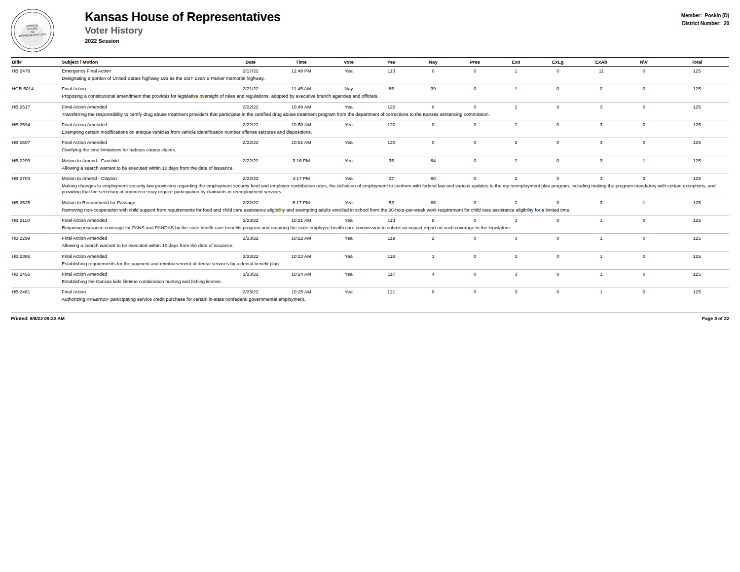KANSAS
HOUSE
OF
REPRESENTATIVES
Kansas House of Representatives
Voter History
2022 Session
Member: Poskin (D)
District Number: 20
| Bill# | Subject / Motion | Date | Time | Vote | Yea | Nay | Pres | ExII | ExLg | ExAb | N\V | Total |
| --- | --- | --- | --- | --- | --- | --- | --- | --- | --- | --- | --- | --- |
| HB 2478 | Emergency Final Action | 2/17/22 | 12:49 PM | Yea | 113 | 0 | 0 | 1 | 0 | 11 | 0 | 125 |
| | Designating a portion of United States highway 166 as the SGT Evan S Parker memorial highway. |
| HCR 5014 | Final Action | 2/21/22 | 11:45 AM | Nay | 85 | 39 | 0 | 1 | 0 | 0 | 0 | 125 |
| | Proposing a constitutional amendment that provides for legislative oversight of rules and regulations adopted by executive branch agencies and officials. |
| HB 2517 | Final Action Amended | 2/22/22 | 10:49 AM | Yea | 120 | 0 | 0 | 2 | 0 | 3 | 0 | 125 |
| | Transferring the responsibility to certify drug abuse treatment providers that participate in the certified drug abuse treatment program from the department of corrections to the Kansas sentencing commission. |
| HB 2594 | Final Action Amended | 2/22/22 | 10:50 AM | Yea | 120 | 0 | 0 | 2 | 0 | 3 | 0 | 125 |
| | Exempting certain modifications on antique vehicles from vehicle identification number offense seizures and dispositions. |
| HB 2607 | Final Action Amended | 2/22/22 | 10:51 AM | Yea | 120 | 0 | 0 | 2 | 0 | 3 | 0 | 125 |
| | Clarifying the time limitations for habeas corpus claims. |
| HB 2299 | Motion to Amend - Fairchild | 2/22/22 | 3:16 PM | Yea | 35 | 84 | 0 | 2 | 0 | 3 | 1 | 125 |
| | Allowing a search warrant to be executed within 10 days from the date of issuance. |
| HB 2703 | Motion to Amend - Clayton | 2/22/22 | 4:17 PM | Yea | 37 | 80 | 0 | 2 | 0 | 3 | 3 | 125 |
| | Making changes to employment security law provisions regarding the employment security fund and employer contribution rates, the definition of employment to conform with federal law and various updates to the my reemployment plan program, including making the program mandatory with certain exceptions, and providing that the secretary of commerce may require participation by claimants in reemployment services. |
| HB 2525 | Motion to Recommend for Passage | 2/22/22 | 5:17 PM | Yea | 53 | 66 | 0 | 2 | 0 | 3 | 1 | 125 |
| | Removing non-cooperation with child support from requirements for food and child care assistance eligibility and exempting adults enrolled in school from the 20-hour-per-week work requirement for child care assistance eligibility for a limited time. |
| HB 2110 | Final Action Amended | 2/23/22 | 10:21 AM | Yea | 113 | 8 | 0 | 3 | 0 | 1 | 0 | 125 |
| | Requiring insurance coverage for PANS and PANDAS by the state health care benefits program and requiring the state employee health care commission to submit an impact report on such coverage to the legislature. |
| HB 2299 | Final Action Amended | 2/23/22 | 10:22 AM | Yea | 119 | 2 | 0 | 3 | 0 | 1 | 0 | 125 |
| | Allowing a search warrant to be executed within 10 days from the date of issuance. |
| HB 2386 | Final Action Amended | 2/23/22 | 10:23 AM | Yea | 118 | 3 | 0 | 3 | 0 | 1 | 0 | 125 |
| | Establishing requirements for the payment and reimbursement of dental services by a dental benefit plan. |
| HB 2456 | Final Action Amended | 2/23/22 | 10:24 AM | Yea | 117 | 4 | 0 | 3 | 0 | 1 | 0 | 125 |
| | Establishing the Kansas kids lifetime combination hunting and fishing license. |
| HB 2481 | Final Action | 2/23/22 | 10:25 AM | Yea | 121 | 0 | 0 | 3 | 0 | 1 | 0 | 125 |
| | Authorizing KP&amp;F participating service credit purchase for certain in-state nonfederal governmental employment. |
Printed: 6/8/22 09:22 AM Page 3 of 22